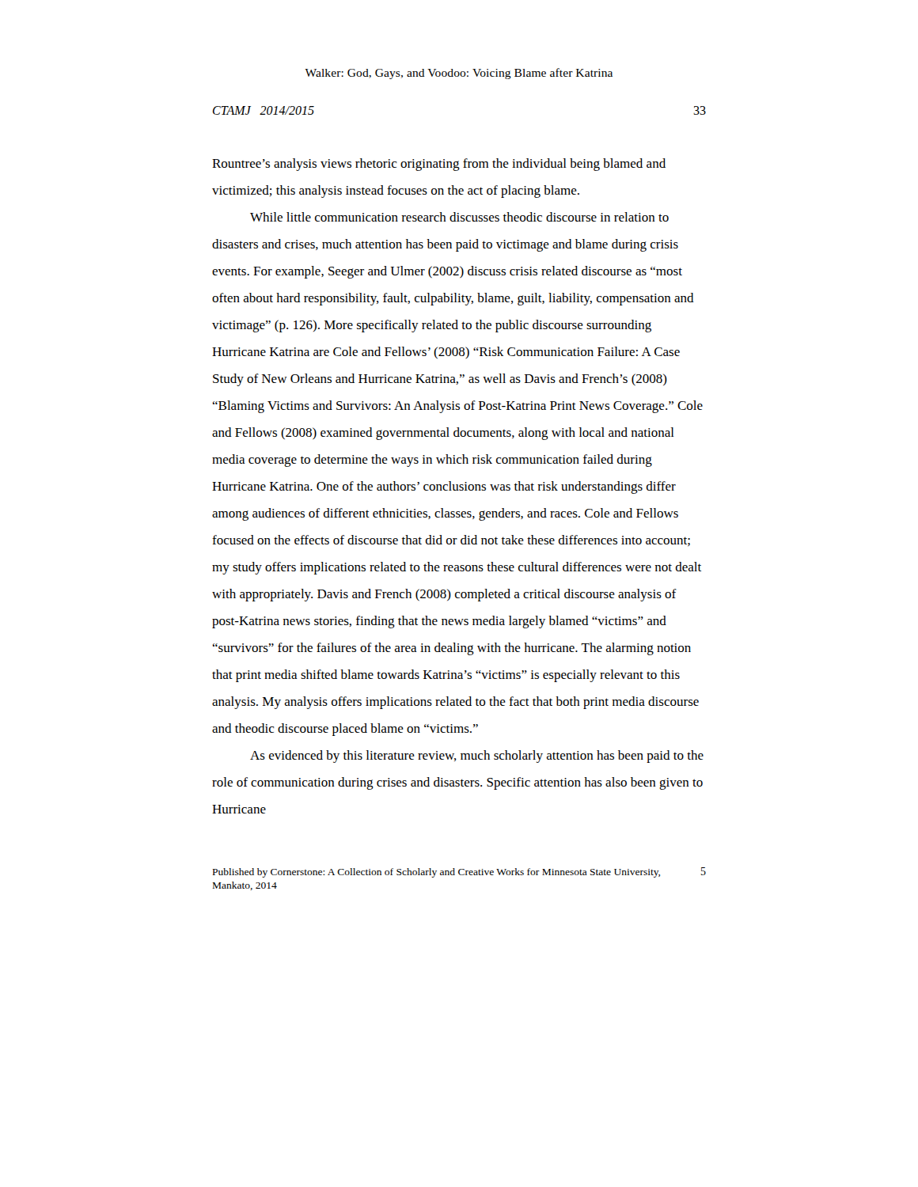Walker: God, Gays, and Voodoo: Voicing Blame after Katrina
CTAMJ 2014/2015 33
Rountree’s analysis views rhetoric originating from the individual being blamed and victimized; this analysis instead focuses on the act of placing blame.
While little communication research discusses theodic discourse in relation to disasters and crises, much attention has been paid to victimage and blame during crisis events. For example, Seeger and Ulmer (2002) discuss crisis related discourse as “most often about hard responsibility, fault, culpability, blame, guilt, liability, compensation and victimage” (p. 126). More specifically related to the public discourse surrounding Hurricane Katrina are Cole and Fellows’ (2008) “Risk Communication Failure: A Case Study of New Orleans and Hurricane Katrina,” as well as Davis and French’s (2008) “Blaming Victims and Survivors: An Analysis of Post-Katrina Print News Coverage.” Cole and Fellows (2008) examined governmental documents, along with local and national media coverage to determine the ways in which risk communication failed during Hurricane Katrina. One of the authors’ conclusions was that risk understandings differ among audiences of different ethnicities, classes, genders, and races. Cole and Fellows focused on the effects of discourse that did or did not take these differences into account; my study offers implications related to the reasons these cultural differences were not dealt with appropriately. Davis and French (2008) completed a critical discourse analysis of post-Katrina news stories, finding that the news media largely blamed “victims” and “survivors” for the failures of the area in dealing with the hurricane. The alarming notion that print media shifted blame towards Katrina’s “victims” is especially relevant to this analysis. My analysis offers implications related to the fact that both print media discourse and theodic discourse placed blame on “victims.”
As evidenced by this literature review, much scholarly attention has been paid to the role of communication during crises and disasters. Specific attention has also been given to Hurricane
Published by Cornerstone: A Collection of Scholarly and Creative Works for Minnesota State University, Mankato, 2014 5